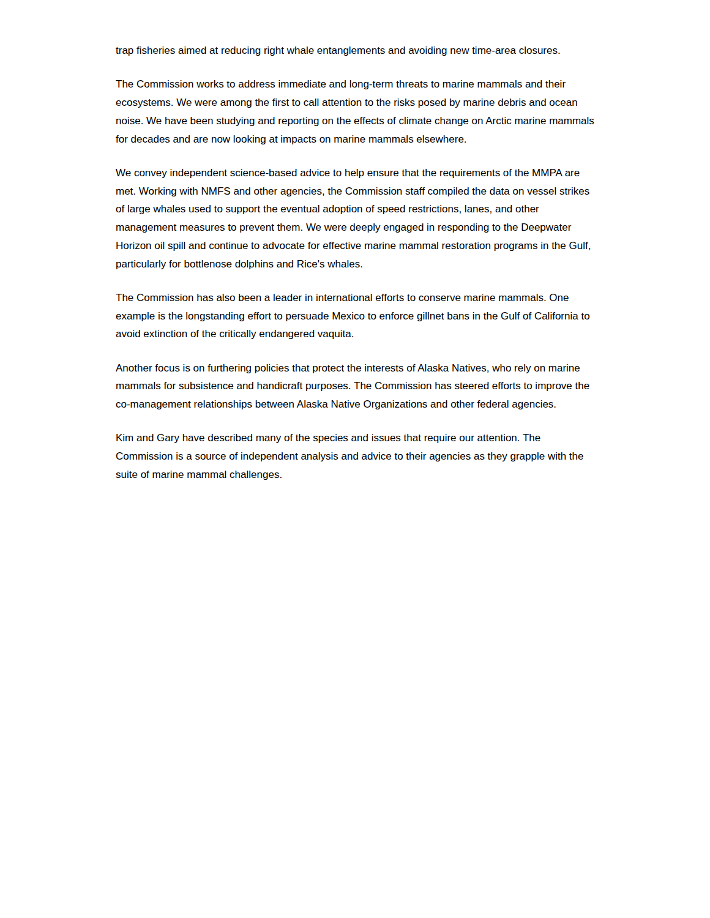trap fisheries aimed at reducing right whale entanglements and avoiding new time-area closures.
The Commission works to address immediate and long-term threats to marine mammals and their ecosystems. We were among the first to call attention to the risks posed by marine debris and ocean noise. We have been studying and reporting on the effects of climate change on Arctic marine mammals for decades and are now looking at impacts on marine mammals elsewhere.
We convey independent science-based advice to help ensure that the requirements of the MMPA are met. Working with NMFS and other agencies, the Commission staff compiled the data on vessel strikes of large whales used to support the eventual adoption of speed restrictions, lanes, and other management measures to prevent them. We were deeply engaged in responding to the Deepwater Horizon oil spill and continue to advocate for effective marine mammal restoration programs in the Gulf, particularly for bottlenose dolphins and Rice's whales.
The Commission has also been a leader in international efforts to conserve marine mammals. One example is the longstanding effort to persuade Mexico to enforce gillnet bans in the Gulf of California to avoid extinction of the critically endangered vaquita.
Another focus is on furthering policies that protect the interests of Alaska Natives, who rely on marine mammals for subsistence and handicraft purposes. The Commission has steered efforts to improve the co-management relationships between Alaska Native Organizations and other federal agencies.
Kim and Gary have described many of the species and issues that require our attention. The Commission is a source of independent analysis and advice to their agencies as they grapple with the suite of marine mammal challenges.